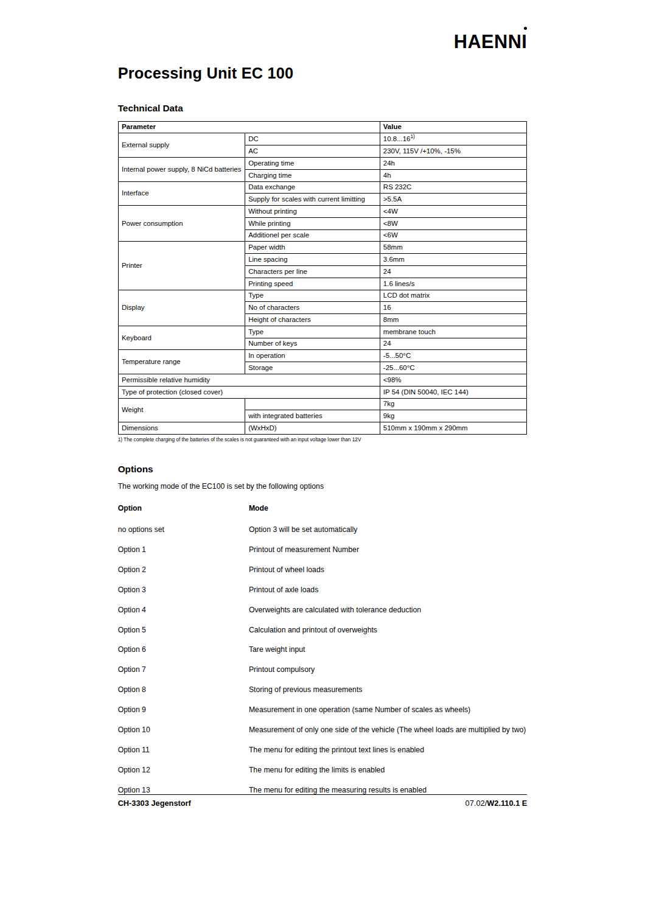HAENNI
Processing Unit EC 100
Technical Data
| Parameter | Value |
| --- | --- |
| External supply | DC | 10.8...16 1) |
| AC | 230V, 115V /+10%, -15% |
| Internal power supply, 8 NiCd batteries | Operating time | 24h |
| Charging time | 4h |
| Interface | Data exchange | RS 232C |
| Supply for scales with current limitting | >5.5A |
| Power consumption | Without printing | <4W |
| While printing | <8W |
| Additionel per scale | <6W |
| Printer | Paper width | 58mm |
| Line spacing | 3.6mm |
| Characters per line | 24 |
| Printing speed | 1.6 lines/s |
| Display | Type | LCD dot matrix |
| No of characters | 16 |
| Height of characters | 8mm |
| Keyboard | Type | membrane touch |
| Number of keys | 24 |
| Temperature range | In operation | -5...50°C |
| Storage | -25...60°C |
| Permissible relative humidity | <98% |
| Type of protection (closed cover) | IP 54 (DIN 50040, IEC 144) |
| Weight | | 7kg |
| with integrated batteries | 9kg |
| Dimensions | (WxHxD) | 510mm x 190mm x 290mm |
1) The complete charging of the batteries of the scales is not guaranteed with an input voltage lower than 12V
Options
The working mode of the EC100 is set by the following options
| Option | Mode |
| --- | --- |
| no options set | Option 3 will be set automatically |
| Option 1 | Printout of measurement Number |
| Option 2 | Printout of wheel loads |
| Option 3 | Printout of axle loads |
| Option 4 | Overweights are calculated with tolerance deduction |
| Option 5 | Calculation and printout of overweights |
| Option 6 | Tare weight input |
| Option 7 | Printout compulsory |
| Option 8 | Storing of previous measurements |
| Option 9 | Measurement in one operation (same Number of scales as wheels) |
| Option 10 | Measurement of only one side of the vehicle (The wheel loads are multiplied by two) |
| Option 11 | The menu for editing the printout text lines is enabled |
| Option 12 | The menu for editing the limits is enabled |
| Option 13 | The menu for editing the measuring results is enabled |
CH-3303 Jegenstorf
07.02/W2.110.1 E